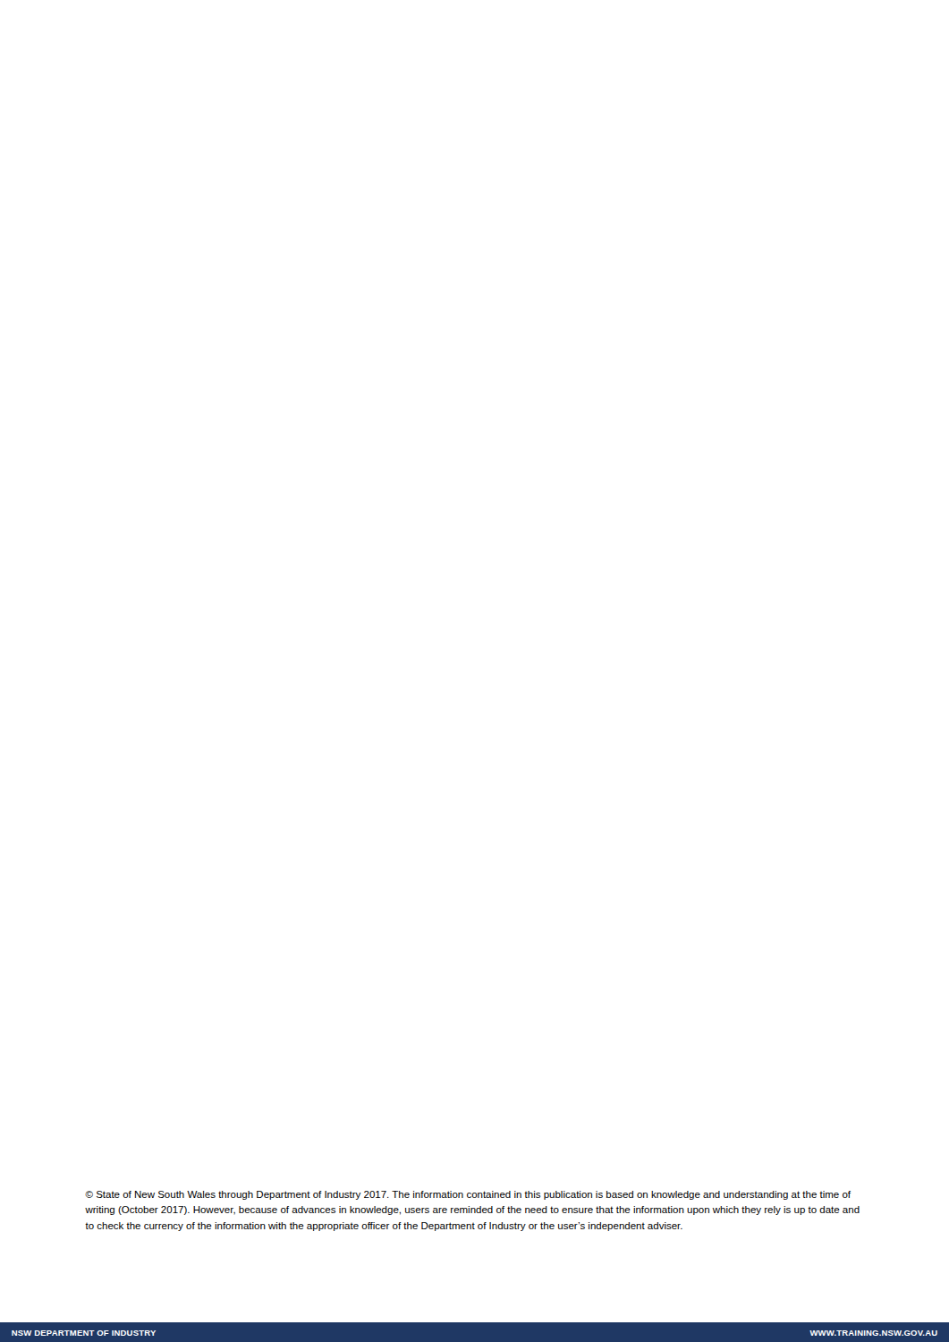© State of New South Wales through Department of Industry 2017. The information contained in this publication is based on knowledge and understanding at the time of writing (October 2017). However, because of advances in knowledge, users are reminded of the need to ensure that the information upon which they rely is up to date and to check the currency of the information with the appropriate officer of the Department of Industry or the user’s independent adviser.
NSW DEPARTMENT OF INDUSTRY WWW.TRAINING.NSW.GOV.AU